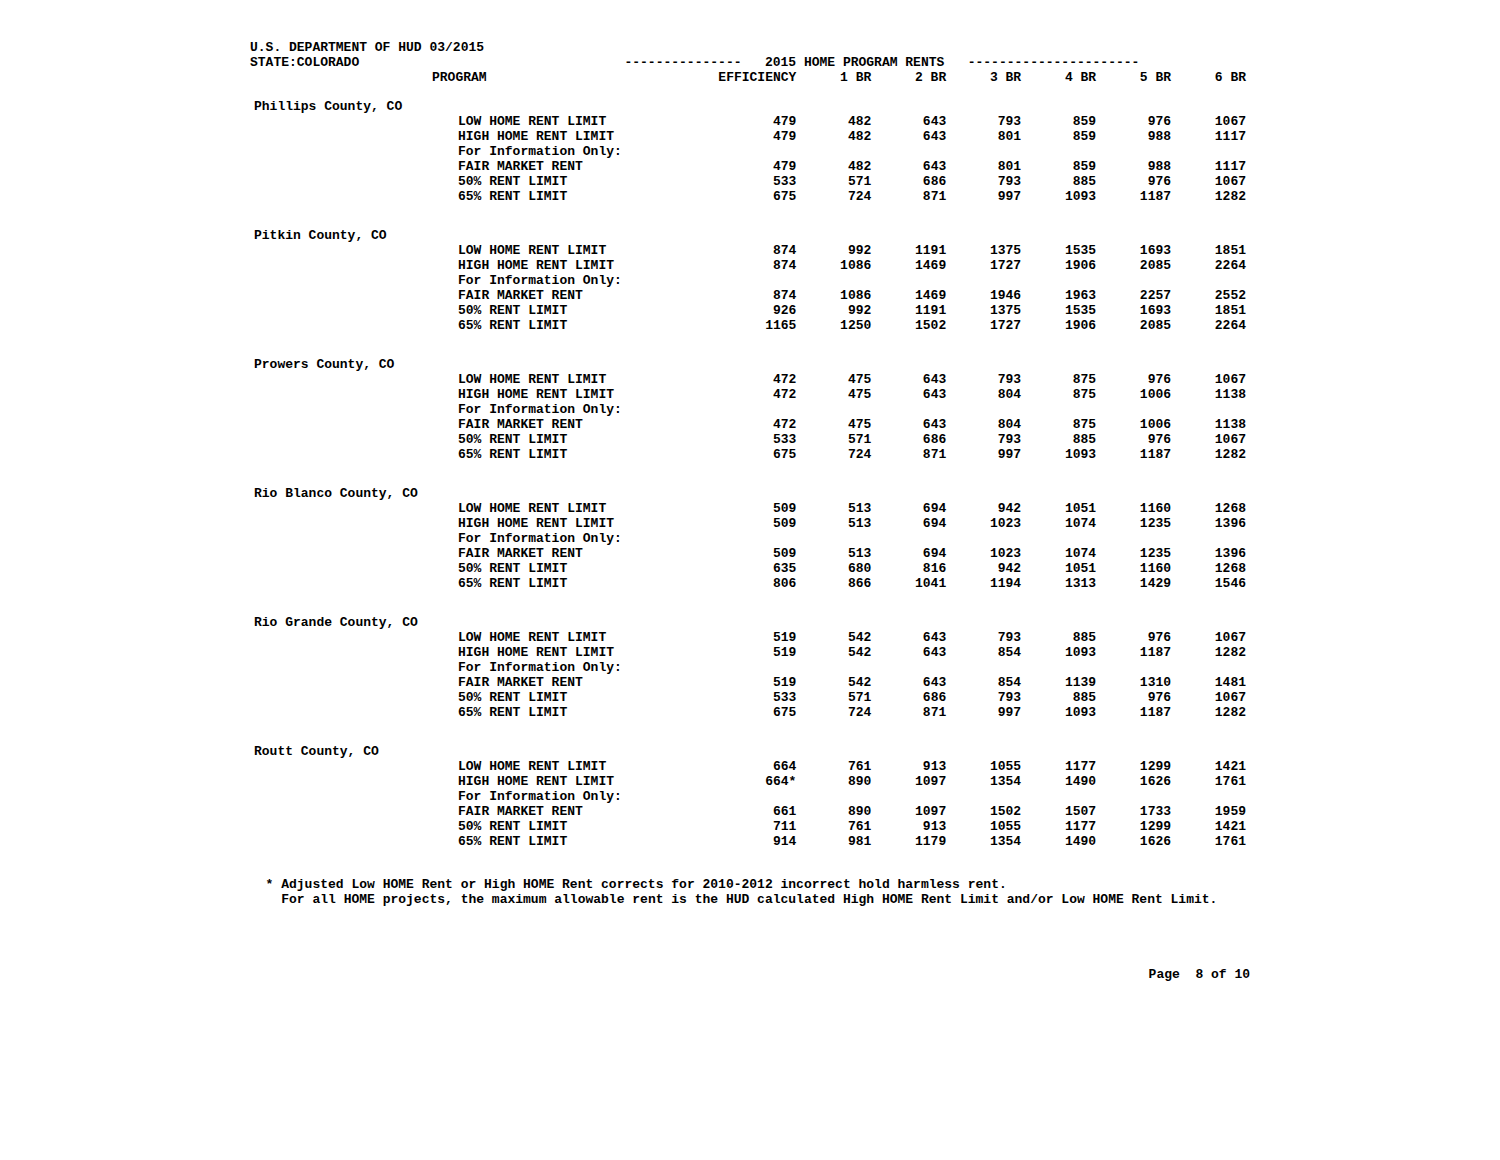U.S. DEPARTMENT OF HUD 03/2015
STATE:COLORADO --------------- 2015 HOME PROGRAM RENTS ----------------------
| | PROGRAM | EFFICIENCY | 1 BR | 2 BR | 3 BR | 4 BR | 5 BR | 6 BR |
| --- | --- | --- | --- | --- | --- | --- | --- | --- |
| Phillips County, CO |
| | LOW HOME RENT LIMIT | 479 | 482 | 643 | 793 | 859 | 976 | 1067 |
| | HIGH HOME RENT LIMIT | 479 | 482 | 643 | 801 | 859 | 988 | 1117 |
| | For Information Only: | | | | | | | |
| | FAIR MARKET RENT | 479 | 482 | 643 | 801 | 859 | 988 | 1117 |
| | 50% RENT LIMIT | 533 | 571 | 686 | 793 | 885 | 976 | 1067 |
| | 65% RENT LIMIT | 675 | 724 | 871 | 997 | 1093 | 1187 | 1282 |
| Pitkin County, CO |
| | LOW HOME RENT LIMIT | 874 | 992 | 1191 | 1375 | 1535 | 1693 | 1851 |
| | HIGH HOME RENT LIMIT | 874 | 1086 | 1469 | 1727 | 1906 | 2085 | 2264 |
| | For Information Only: | | | | | | | |
| | FAIR MARKET RENT | 874 | 1086 | 1469 | 1946 | 1963 | 2257 | 2552 |
| | 50% RENT LIMIT | 926 | 992 | 1191 | 1375 | 1535 | 1693 | 1851 |
| | 65% RENT LIMIT | 1165 | 1250 | 1502 | 1727 | 1906 | 2085 | 2264 |
| Prowers County, CO |
| | LOW HOME RENT LIMIT | 472 | 475 | 643 | 793 | 875 | 976 | 1067 |
| | HIGH HOME RENT LIMIT | 472 | 475 | 643 | 804 | 875 | 1006 | 1138 |
| | For Information Only: | | | | | | | |
| | FAIR MARKET RENT | 472 | 475 | 643 | 804 | 875 | 1006 | 1138 |
| | 50% RENT LIMIT | 533 | 571 | 686 | 793 | 885 | 976 | 1067 |
| | 65% RENT LIMIT | 675 | 724 | 871 | 997 | 1093 | 1187 | 1282 |
| Rio Blanco County, CO |
| | LOW HOME RENT LIMIT | 509 | 513 | 694 | 942 | 1051 | 1160 | 1268 |
| | HIGH HOME RENT LIMIT | 509 | 513 | 694 | 1023 | 1074 | 1235 | 1396 |
| | For Information Only: | | | | | | | |
| | FAIR MARKET RENT | 509 | 513 | 694 | 1023 | 1074 | 1235 | 1396 |
| | 50% RENT LIMIT | 635 | 680 | 816 | 942 | 1051 | 1160 | 1268 |
| | 65% RENT LIMIT | 806 | 866 | 1041 | 1194 | 1313 | 1429 | 1546 |
| Rio Grande County, CO |
| | LOW HOME RENT LIMIT | 519 | 542 | 643 | 793 | 885 | 976 | 1067 |
| | HIGH HOME RENT LIMIT | 519 | 542 | 643 | 854 | 1093 | 1187 | 1282 |
| | For Information Only: | | | | | | | |
| | FAIR MARKET RENT | 519 | 542 | 643 | 854 | 1139 | 1310 | 1481 |
| | 50% RENT LIMIT | 533 | 571 | 686 | 793 | 885 | 976 | 1067 |
| | 65% RENT LIMIT | 675 | 724 | 871 | 997 | 1093 | 1187 | 1282 |
| Routt County, CO |
| | LOW HOME RENT LIMIT | 664 | 761 | 913 | 1055 | 1177 | 1299 | 1421 |
| | HIGH HOME RENT LIMIT | 664* | 890 | 1097 | 1354 | 1490 | 1626 | 1761 |
| | For Information Only: | | | | | | | |
| | FAIR MARKET RENT | 661 | 890 | 1097 | 1502 | 1507 | 1733 | 1959 |
| | 50% RENT LIMIT | 711 | 761 | 913 | 1055 | 1177 | 1299 | 1421 |
| | 65% RENT LIMIT | 914 | 981 | 1179 | 1354 | 1490 | 1626 | 1761 |
* Adjusted Low HOME Rent or High HOME Rent corrects for 2010-2012 incorrect hold harmless rent. For all HOME projects, the maximum allowable rent is the HUD calculated High HOME Rent Limit and/or Low HOME Rent Limit.
Page 8 of 10